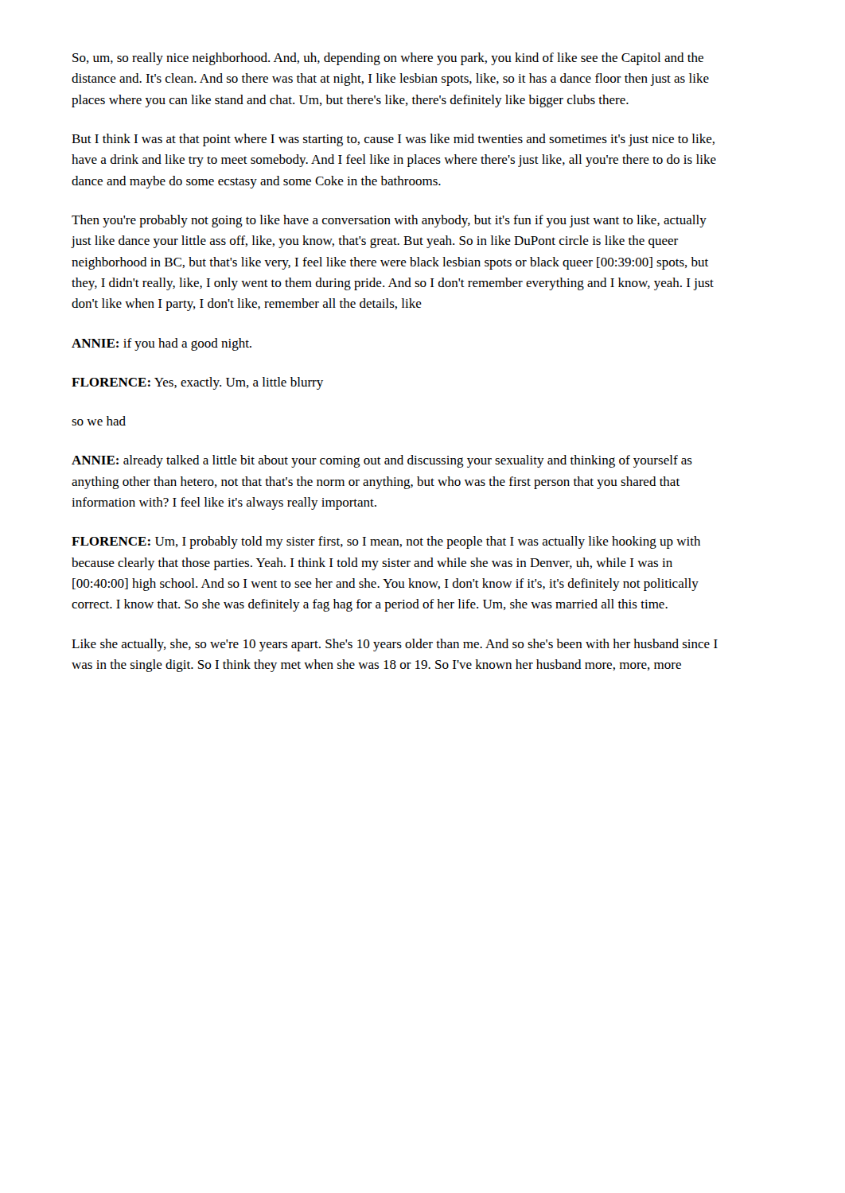So, um, so really nice neighborhood. And, uh, depending on where you park, you kind of like see the Capitol and the distance and. It's clean. And so there was that at night, I like lesbian spots, like, so it has a dance floor then just as like places where you can like stand and chat. Um, but there's like, there's definitely like bigger clubs there.
But I think I was at that point where I was starting to, cause I was like mid twenties and sometimes it's just nice to like, have a drink and like try to meet somebody. And I feel like in places where there's just like, all you're there to do is like dance and maybe do some ecstasy and some Coke in the bathrooms.
Then you're probably not going to like have a conversation with anybody, but it's fun if you just want to like, actually just like dance your little ass off, like, you know, that's great. But yeah. So in like DuPont circle is like the queer neighborhood in BC, but that's like very, I feel like there were black lesbian spots or black queer [00:39:00] spots, but they, I didn't really, like, I only went to them during pride. And so I don't remember everything and I know, yeah. I just don't like when I party, I don't like, remember all the details, like
ANNIE: if you had a good night.
FLORENCE: Yes, exactly. Um, a little blurry
so we had
ANNIE: already talked a little bit about your coming out and discussing your sexuality and thinking of yourself as anything other than hetero, not that that's the norm or anything, but who was the first person that you shared that information with? I feel like it's always really important.
FLORENCE: Um, I probably told my sister first, so I mean, not the people that I was actually like hooking up with because clearly that those parties. Yeah. I think I told my sister and while she was in Denver, uh, while I was in [00:40:00] high school. And so I went to see her and she. You know, I don't know if it's, it's definitely not politically correct. I know that. So she was definitely a fag hag for a period of her life. Um, she was married all this time.
Like she actually, she, so we're 10 years apart. She's 10 years older than me. And so she's been with her husband since I was in the single digit. So I think they met when she was 18 or 19. So I've known her husband more, more, more